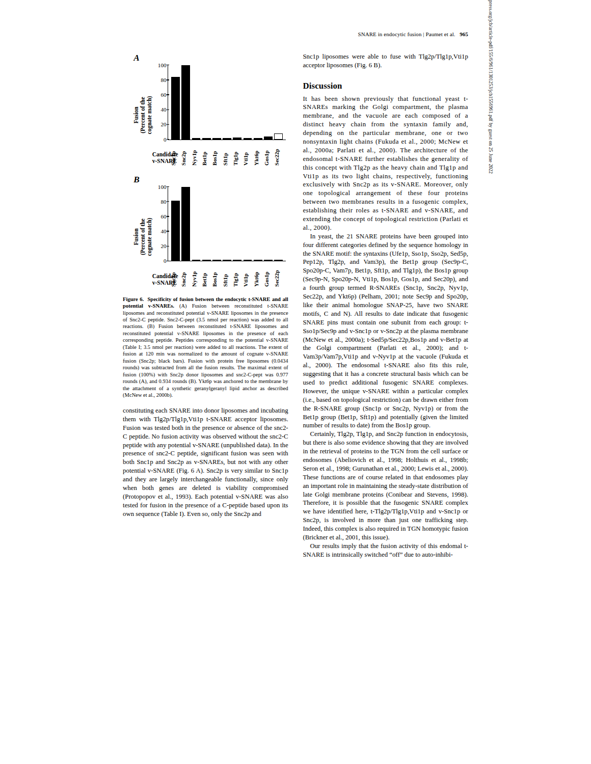SNARE in endocytic fusion | Paumet et al. 965
A
Fusion
(Percent of the
cognate match)
100
80
60
40
20
0
Snc1p
Snc2p
Nyv1p
Bet1p
Bos1p
Sft1p
Tlg1p
Vti1p
Ykt6p
Gos1p
Sec22p
Candidate
v-SNARE
B
Fusion
(Percent of the
cognate match)
100
80
60
40
20
0
Snc1p
Snc2p
Nyv1p
Bet1p
Bos1p
Sft1p
Tlg1p
Vti1p
Ykt6p
Gos1p
Sec22p
Candidate
v-SNARE
Figure 6. Specificity of fusion between the endocytic t-SNARE and all potential v-SNAREs. (A) Fusion between reconstituted t-SNARE liposomes and reconstituted potential v-SNARE liposomes in the presence of Snc2-C peptide. Snc2-C-pept (3.5 nmol per reaction) was added to all reactions. (B) Fusion between reconstituted t-SNARE liposomes and reconstituted potential v-SNARE liposomes in the presence of each corresponding peptide. Peptides corresponding to the potential v-SNARE (Table I; 3.5 nmol per reaction) were added to all reactions. The extent of fusion at 120 min was normalized to the amount of cognate v-SNARE fusion (Snc2p; black bars). Fusion with protein free liposomes (0.0434 rounds) was subtracted from all the fusion results. The maximal extent of fusion (100%) with Snc2p donor liposomes and snc2-C-pept was 0.977 rounds (A), and 0.934 rounds (B). Ykt6p was anchored to the membrane by the attachment of a synthetic geranylgeranyl lipid anchor as described (McNew et al., 2000b).
constituting each SNARE into donor liposomes and incubating them with Tlg2p/Tlg1p,Vti1p t-SNARE acceptor liposomes. Fusion was tested both in the presence or absence of the snc2-C peptide. No fusion activity was observed without the snc2-C peptide with any potential v-SNARE (unpublished data). In the presence of snc2-C peptide, significant fusion was seen with both Snc1p and Snc2p as v-SNAREs, but not with any other potential v-SNARE (Fig. 6 A). Snc2p is very similar to Snc1p and they are largely interchangeable functionally, since only when both genes are deleted is viability compromised (Protopopov et al., 1993). Each potential v-SNARE was also tested for fusion in the presence of a C-peptide based upon its own sequence (Table I). Even so, only the Snc2p and
Snc1p liposomes were able to fuse with Tlg2p/Tlg1p,Vti1p acceptor liposomes (Fig. 6 B).
Discussion
It has been shown previously that functional yeast t-SNAREs marking the Golgi compartment, the plasma membrane, and the vacuole are each composed of a distinct heavy chain from the syntaxin family and, depending on the particular membrane, one or two nonsyntaxin light chains (Fukuda et al., 2000; McNew et al., 2000a; Parlati et al., 2000). The architecture of the endosomal t-SNARE further establishes the generality of this concept with Tlg2p as the heavy chain and Tlg1p and Vti1p as its two light chains, respectively, functioning exclusively with Snc2p as its v-SNARE. Moreover, only one topological arrangement of these four proteins between two membranes results in a fusogenic complex, establishing their roles as t-SNARE and v-SNARE, and extending the concept of topological restriction (Parlati et al., 2000).
In yeast, the 21 SNARE proteins have been grouped into four different categories defined by the sequence homology in the SNARE motif: the syntaxins (Ufe1p, Sso1p, Sso2p, Sed5p, Pep12p, Tlg2p, and Vam3p), the Bet1p group (Sec9p-C, Spo20p-C, Vam7p, Bet1p, Sft1p, and Tlg1p), the Bos1p group (Sec9p-N, Spo20p-N, Vti1p, Bos1p, Gos1p, and Sec20p), and a fourth group termed R-SNAREs (Snc1p, Snc2p, Nyv1p, Sec22p, and Ykt6p) (Pelham, 2001; note Sec9p and Spo20p, like their animal homologue SNAP-25, have two SNARE motifs, C and N). All results to date indicate that fusogenic SNARE pins must contain one subunit from each group: t-Sso1p/Sec9p and v-Snc1p or v-Snc2p at the plasma membrane (McNew et al., 2000a); t-Sed5p/Sec22p,Bos1p and v-Bet1p at the Golgi compartment (Parlati et al., 2000); and t-Vam3p/Vam7p,Vti1p and v-Nyv1p at the vacuole (Fukuda et al., 2000). The endosomal t-SNARE also fits this rule, suggesting that it has a concrete structural basis which can be used to predict additional fusogenic SNARE complexes. However, the unique v-SNARE within a particular complex (i.e., based on topological restriction) can be drawn either from the R-SNARE group (Snc1p or Snc2p, Nyv1p) or from the Bet1p group (Bet1p, Sft1p) and potentially (given the limited number of results to date) from the Bos1p group.
Certainly, Tlg2p, Tlg1p, and Snc2p function in endocytosis, but there is also some evidence showing that they are involved in the retrieval of proteins to the TGN from the cell surface or endosomes (Abeliovich et al., 1998; Holthuis et al., 1998b; Seron et al., 1998; Gurunathan et al., 2000; Lewis et al., 2000). These functions are of course related in that endosomes play an important role in maintaining the steady-state distribution of late Golgi membrane proteins (Conibear and Stevens, 1998). Therefore, it is possible that the fusogenic SNARE complex we have identified here, t-Tlg2p/Tlg1p,Vti1p and v-Snc1p or Snc2p, is involved in more than just one trafficking step. Indeed, this complex is also required in TGN homotypic fusion (Brickner et al., 2001, this issue).
Our results imply that the fusion activity of this endomal t-SNARE is intrinsically switched “off” due to auto-inhibi-
Downloaded from http://rupress.org/jcb/article-pdf/155/6/961/1301253/jcb1556961.pdf by guest on 25 June 2022